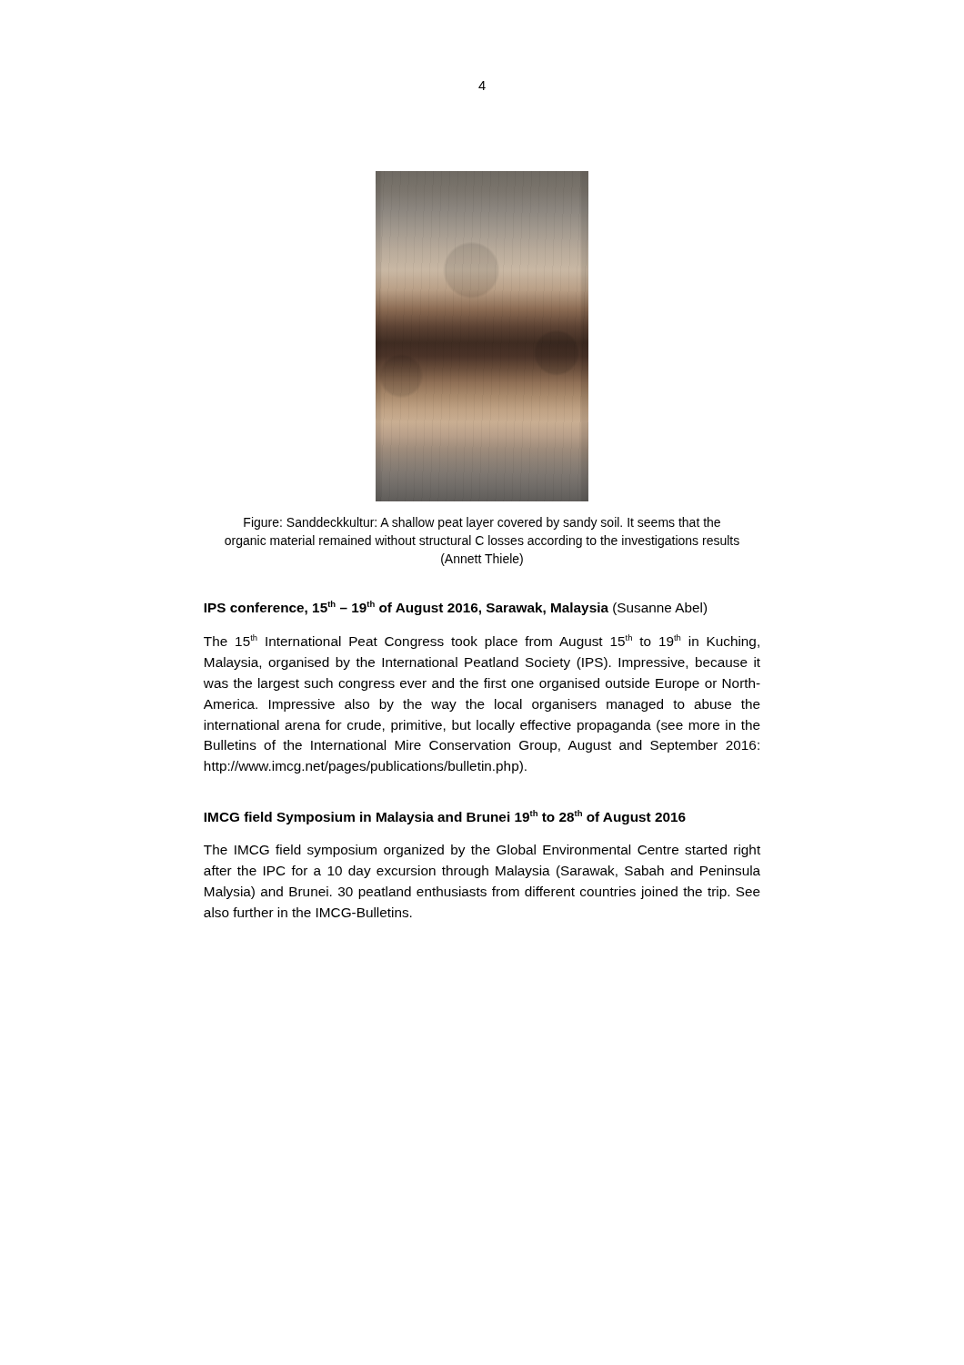4
Figure: Sanddeckkultur: A shallow peat layer covered by sandy soil. It seems that the organic material remained without structural C losses according to the investigations results (Annett Thiele)
IPS conference, 15th – 19th of August 2016, Sarawak, Malaysia (Susanne Abel)
The 15th International Peat Congress took place from August 15th to 19th in Kuching, Malaysia, organised by the International Peatland Society (IPS). Impressive, because it was the largest such congress ever and the first one organised outside Europe or North-America. Impressive also by the way the local organisers managed to abuse the international arena for crude, primitive, but locally effective propaganda (see more in the Bulletins of the International Mire Conservation Group, August and September 2016: http://www.imcg.net/pages/publications/bulletin.php).
IMCG field Symposium in Malaysia and Brunei 19th to 28th of August 2016
The IMCG field symposium organized by the Global Environmental Centre started right after the IPC for a 10 day excursion through Malaysia (Sarawak, Sabah and Peninsula Malysia) and Brunei. 30 peatland enthusiasts from different countries joined the trip. See also further in the IMCG-Bulletins.